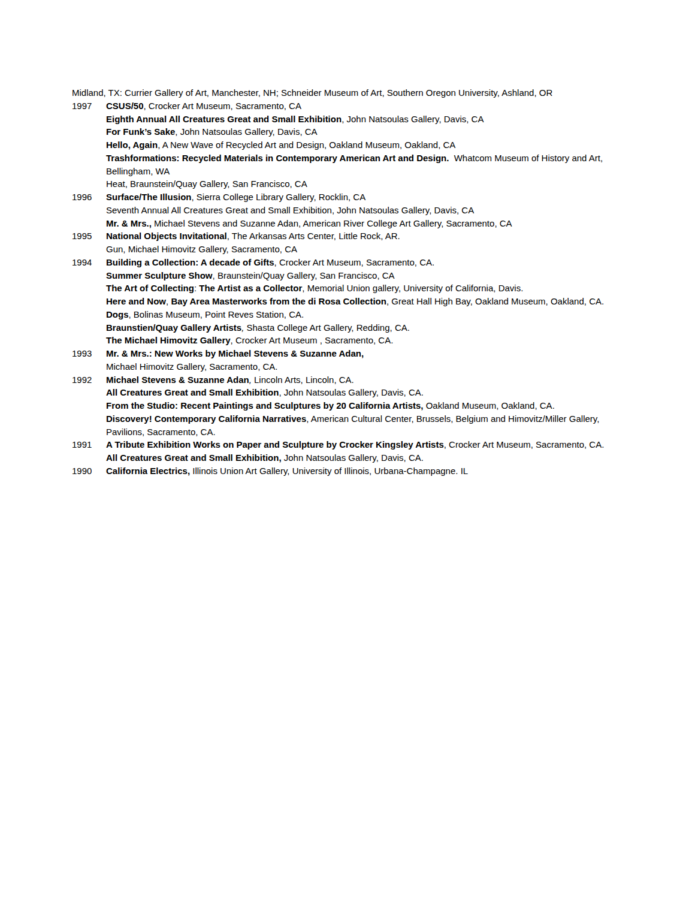Midland, TX: Currier Gallery of Art, Manchester, NH; Schneider Museum of Art, Southern Oregon University, Ashland, OR
1997
CSUS/50, Crocker Art Museum, Sacramento, CA
Eighth Annual All Creatures Great and Small Exhibition, John Natsoulas Gallery, Davis, CA
For Funk’s Sake, John Natsoulas Gallery, Davis, CA
Hello, Again, A New Wave of Recycled Art and Design, Oakland Museum, Oakland, CA
Trashformations: Recycled Materials in Contemporary American Art and Design. Whatcom Museum of History and Art, Bellingham, WA
Heat, Braunstein/Quay Gallery, San Francisco, CA
1996
Surface/The Illusion, Sierra College Library Gallery, Rocklin, CA
Seventh Annual All Creatures Great and Small Exhibition, John Natsoulas Gallery, Davis, CA
Mr. & Mrs., Michael Stevens and Suzanne Adan, American River College Art Gallery, Sacramento, CA
1995
National Objects Invitational, The Arkansas Arts Center, Little Rock, AR.
Gun, Michael Himovitz Gallery, Sacramento, CA
1994
Building a Collection: A decade of Gifts, Crocker Art Museum, Sacramento, CA.
Summer Sculpture Show, Braunstein/Quay Gallery, San Francisco, CA
The Art of Collecting: The Artist as a Collector, Memorial Union gallery, University of California, Davis.
Here and Now, Bay Area Masterworks from the di Rosa Collection, Great Hall High Bay, Oakland Museum, Oakland, CA.
Dogs, Bolinas Museum, Point Reves Station, CA.
Braunstien/Quay Gallery Artists, Shasta College Art Gallery, Redding, CA.
The Michael Himovitz Gallery, Crocker Art Museum , Sacramento, CA.
1993
Mr. & Mrs.: New Works by Michael Stevens & Suzanne Adan,
Michael Himovitz Gallery, Sacramento, CA.
1992
Michael Stevens & Suzanne Adan, Lincoln Arts, Lincoln, CA.
All Creatures Great and Small Exhibition, John Natsoulas Gallery, Davis, CA.
From the Studio: Recent Paintings and Sculptures by 20 California Artists, Oakland Museum, Oakland, CA.
Discovery! Contemporary California Narratives, American Cultural Center, Brussels, Belgium and Himovitz/Miller Gallery, Pavilions, Sacramento, CA.
1991
A Tribute Exhibition Works on Paper and Sculpture by Crocker Kingsley Artists, Crocker Art Museum, Sacramento, CA.
All Creatures Great and Small Exhibition, John Natsoulas Gallery, Davis, CA.
1990
California Electrics, Illinois Union Art Gallery, University of Illinois, Urbana-Champagne. IL